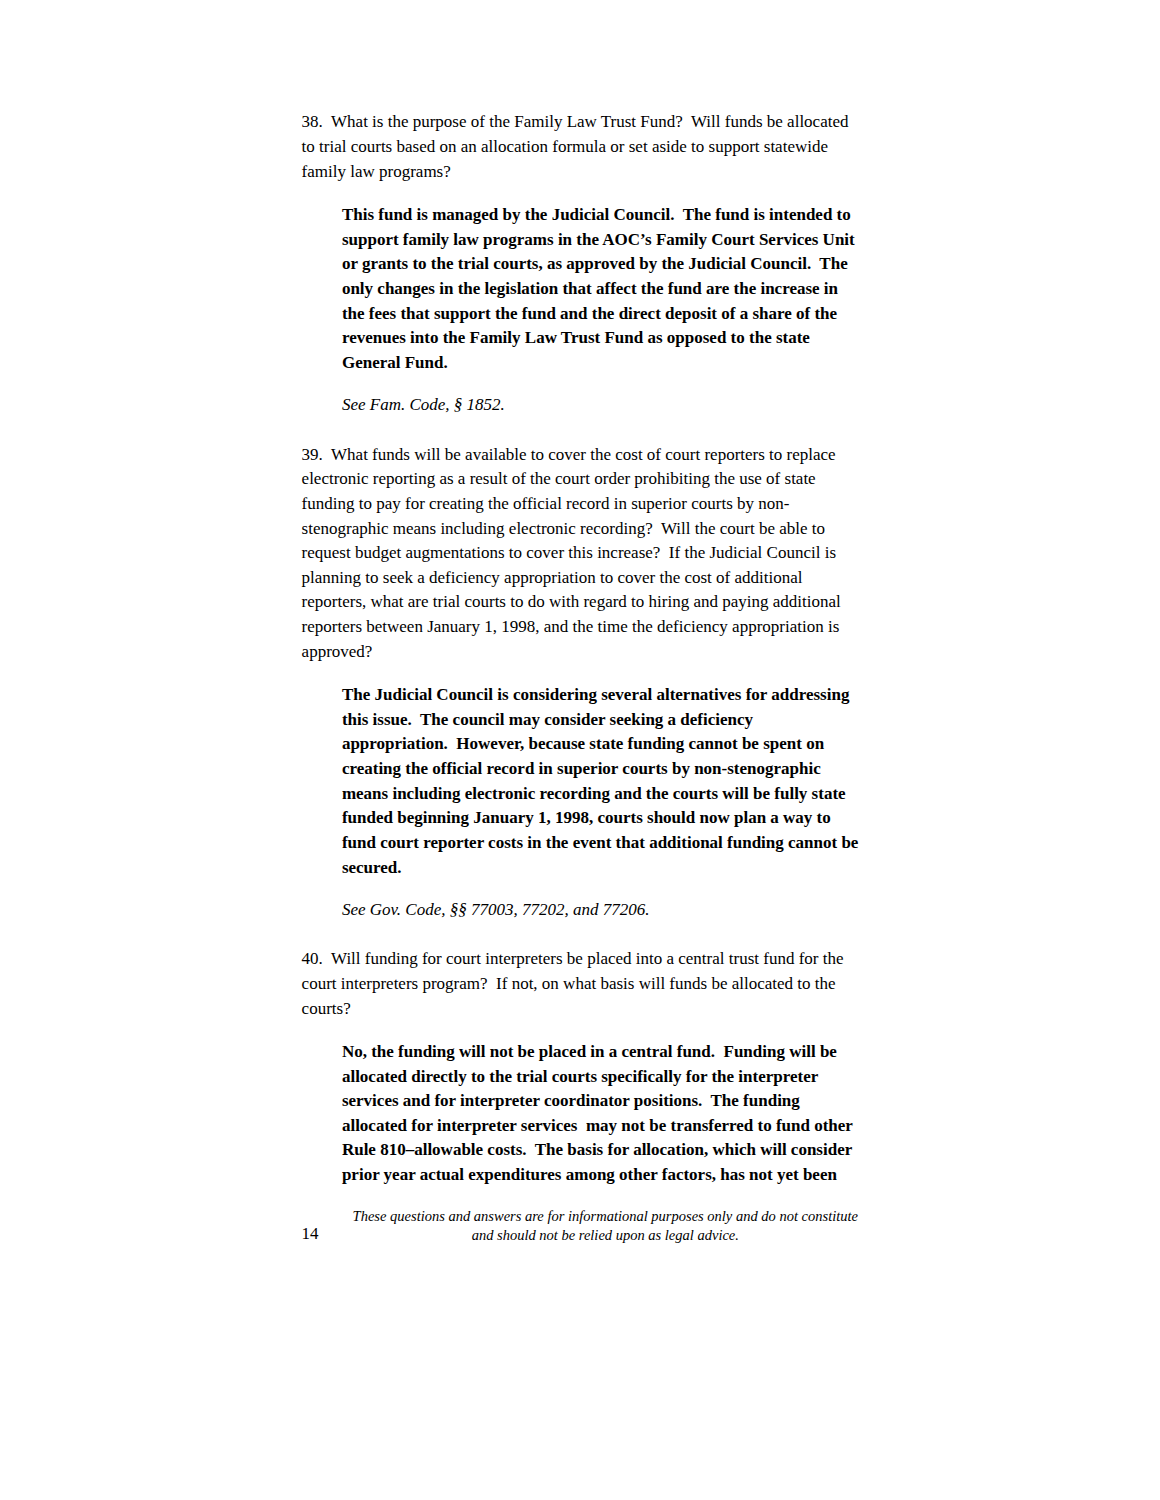38. What is the purpose of the Family Law Trust Fund? Will funds be allocated to trial courts based on an allocation formula or set aside to support statewide family law programs?
This fund is managed by the Judicial Council. The fund is intended to support family law programs in the AOC’s Family Court Services Unit or grants to the trial courts, as approved by the Judicial Council. The only changes in the legislation that affect the fund are the increase in the fees that support the fund and the direct deposit of a share of the revenues into the Family Law Trust Fund as opposed to the state General Fund.
See Fam. Code, § 1852.
39. What funds will be available to cover the cost of court reporters to replace electronic reporting as a result of the court order prohibiting the use of state funding to pay for creating the official record in superior courts by non-stenographic means including electronic recording? Will the court be able to request budget augmentations to cover this increase? If the Judicial Council is planning to seek a deficiency appropriation to cover the cost of additional reporters, what are trial courts to do with regard to hiring and paying additional reporters between January 1, 1998, and the time the deficiency appropriation is approved?
The Judicial Council is considering several alternatives for addressing this issue. The council may consider seeking a deficiency appropriation. However, because state funding cannot be spent on creating the official record in superior courts by non-stenographic means including electronic recording and the courts will be fully state funded beginning January 1, 1998, courts should now plan a way to fund court reporter costs in the event that additional funding cannot be secured.
See Gov. Code, §§ 77003, 77202, and 77206.
40. Will funding for court interpreters be placed into a central trust fund for the court interpreters program? If not, on what basis will funds be allocated to the courts?
No, the funding will not be placed in a central fund. Funding will be allocated directly to the trial courts specifically for the interpreter services and for interpreter coordinator positions. The funding allocated for interpreter services may not be transferred to fund other Rule 810–allowable costs. The basis for allocation, which will consider prior year actual expenditures among other factors, has not yet been
14
These questions and answers are for informational purposes only and do not constitute
and should not be relied upon as legal advice.